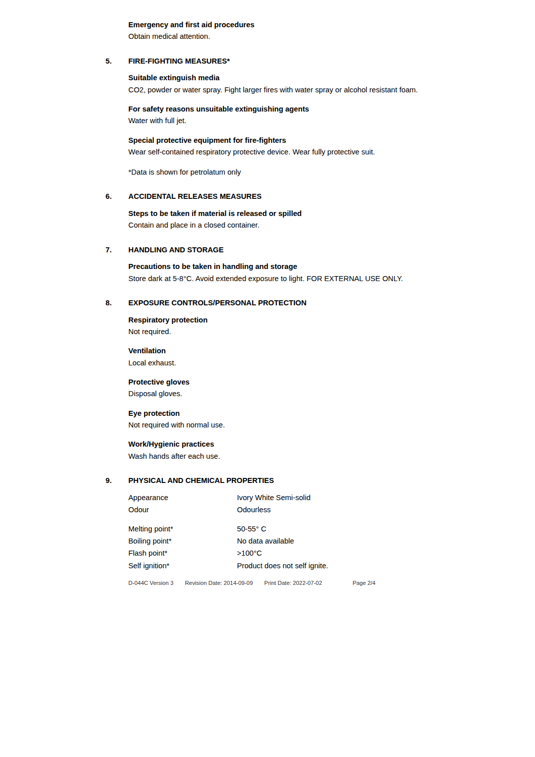Emergency and first aid procedures
Obtain medical attention.
5.
Fire-fighting measures*
Suitable extinguish media
CO2, powder or water spray. Fight larger fires with water spray or alcohol resistant foam.
For safety reasons unsuitable extinguishing agents
Water with full jet.
Special protective equipment for fire-fighters
Wear self-contained respiratory protective device. Wear fully protective suit.
*Data is shown for petrolatum only
6.
Accidental releases measures
Steps to be taken if material is released or spilled
Contain and place in a closed container.
7.
Handling and storage
Precautions to be taken in handling and storage
Store dark at 5-8°C. Avoid extended exposure to light. FOR EXTERNAL USE ONLY.
8.
Exposure controls/personal protection
Respiratory protection
Not required.
Ventilation
Local exhaust.
Protective gloves
Disposal gloves.
Eye protection
Not required with normal use.
Work/Hygienic practices
Wash hands after each use.
9.
Physical and chemical properties
| Appearance | Ivory White Semi-solid |
| Odour | Odourless |
| Melting point* | 50-55° C |
| Boiling point* | No data available |
| Flash point* | >100°C |
| Self ignition* | Product does not self ignite. |
D-044C Version 3 Revision Date: 2014-09-09 Print Date: 2022-07-02 Page 2/4